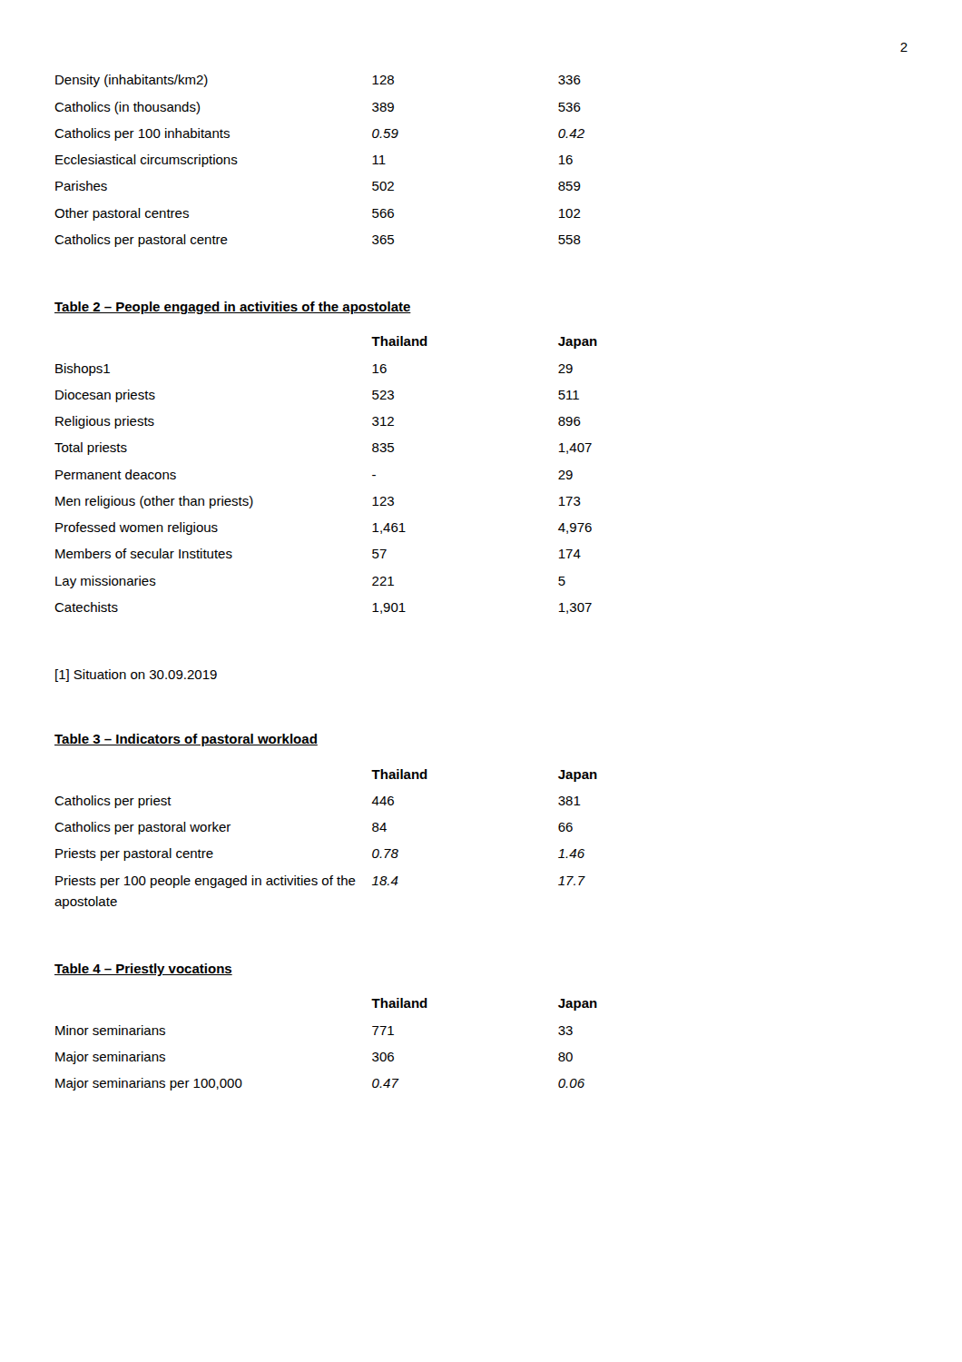2
| Density (inhabitants/km2) | 128 | 336 |
| Catholics (in thousands) | 389 | 536 |
| Catholics per 100 inhabitants | 0.59 | 0.42 |
| Ecclesiastical circumscriptions | 11 | 16 |
| Parishes | 502 | 859 |
| Other pastoral centres | 566 | 102 |
| Catholics per pastoral centre | 365 | 558 |
Table 2 – People engaged in activities of the apostolate
| | Thailand | Japan |
| --- | --- | --- |
| Bishops1 | 16 | 29 |
| Diocesan priests | 523 | 511 |
| Religious priests | 312 | 896 |
| Total priests | 835 | 1,407 |
| Permanent deacons | - | 29 |
| Men religious (other than priests) | 123 | 173 |
| Professed women religious | 1,461 | 4,976 |
| Members of secular Institutes | 57 | 174 |
| Lay missionaries | 221 | 5 |
| Catechists | 1,901 | 1,307 |
[1] Situation on 30.09.2019
Table 3 – Indicators of pastoral workload
| | Thailand | Japan |
| --- | --- | --- |
| Catholics per priest | 446 | 381 |
| Catholics per pastoral worker | 84 | 66 |
| Priests per pastoral centre | 0.78 | 1.46 |
| Priests per 100 people engaged in activities of the apostolate | 18.4 | 17.7 |
Table 4 – Priestly vocations
| | Thailand | Japan |
| --- | --- | --- |
| Minor seminarians | 771 | 33 |
| Major seminarians | 306 | 80 |
| Major seminarians per 100,000 | 0.47 | 0.06 |